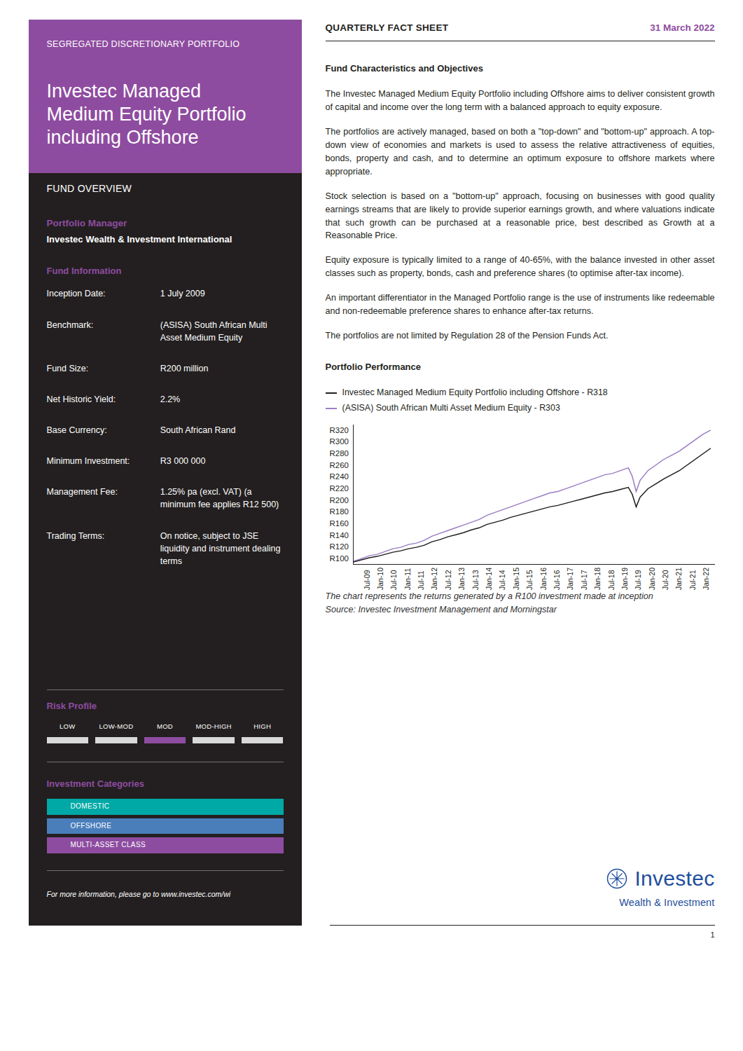SEGREGATED DISCRETIONARY PORTFOLIO
Investec Managed
Medium Equity Portfolio
including Offshore
FUND OVERVIEW
Portfolio Manager
Investec Wealth & Investment International
Fund Information
| Inception Date: | 1 July 2009 |
| Benchmark: | (ASISA) South African Multi Asset Medium Equity |
| Fund Size: | R200 million |
| Net Historic Yield: | 2.2% |
| Base Currency: | South African Rand |
| Minimum Investment: | R3 000 000 |
| Management Fee: | 1.25% pa (excl. VAT) (a minimum fee applies R12 500) |
| Trading Terms: | On notice, subject to JSE liquidity and instrument dealing terms |
Risk Profile
LOW
LOW-MOD
MOD
MOD-HIGH
HIGH
Investment Categories
DOMESTIC
OFFSHORE
MULTI-ASSET CLASS
For more information, please go to www.investec.com/wi
QUARTERLY FACT SHEET 31 March 2022
Fund Characteristics and Objectives
The Investec Managed Medium Equity Portfolio including Offshore aims to deliver consistent growth of capital and income over the long term with a balanced approach to equity exposure.
The portfolios are actively managed, based on both a "top-down" and "bottom-up" approach. A top-down view of economies and markets is used to assess the relative attractiveness of equities, bonds, property and cash, and to determine an optimum exposure to offshore markets where appropriate.
Stock selection is based on a "bottom-up" approach, focusing on businesses with good quality earnings streams that are likely to provide superior earnings growth, and where valuations indicate that such growth can be purchased at a reasonable price, best described as Growth at a Reasonable Price.
Equity exposure is typically limited to a range of 40-65%, with the balance invested in other asset classes such as property, bonds, cash and preference shares (to optimise after-tax income).
An important differentiator in the Managed Portfolio range is the use of instruments like redeemable and non-redeemable preference shares to enhance after-tax returns.
The portfolios are not limited by Regulation 28 of the Pension Funds Act.
Portfolio Performance
Investec Managed Medium Equity Portfolio including Offshore - R318
(ASISA) South African Multi Asset Medium Equity - R303
R320 R300 R280 R260 R240 R220 R200 R180 R160 R140 R120 R100
Jul-09 Jan-10 Jul-10 Jan-11 Jul-11 Jan-12 Jul-12 Jan-13 Jul-13 Jan-14 Jul-14 Jan-15 Jul-15 Jan-16 Jul-16 Jan-17 Jul-17 Jan-18 Jul-18 Jan-19 Jul-19 Jan-20 Jul-20 Jan-21 Jul-21 Jan-22
The chart represents the returns generated by a R100 investment made at inception
Source: Investec Investment Management and Morningstar
Investec
Wealth & Investment
1